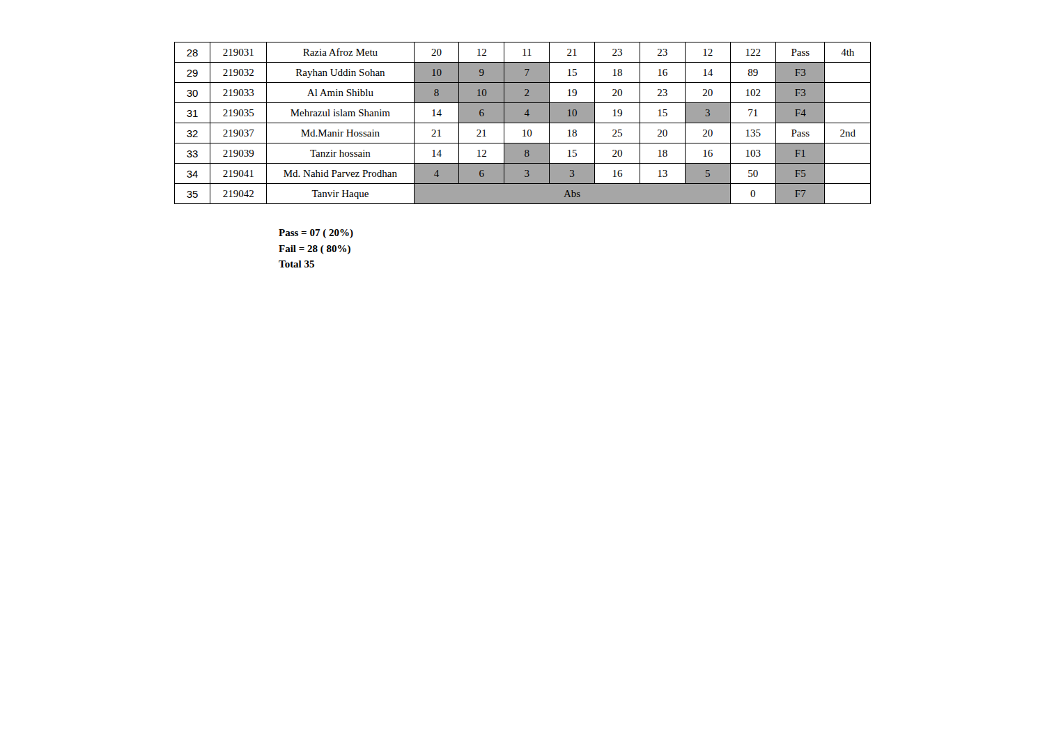| 28 | 219031 | Razia Afroz Metu | 20 | 12 | 11 | 21 | 23 | 23 | 12 | 122 | Pass | 4th |
| 29 | 219032 | Rayhan Uddin Sohan | 10 | 9 | 7 | 15 | 18 | 16 | 14 | 89 | F3 | |
| 30 | 219033 | Al Amin Shiblu | 8 | 10 | 2 | 19 | 20 | 23 | 20 | 102 | F3 | |
| 31 | 219035 | Mehrazul islam Shanim | 14 | 6 | 4 | 10 | 19 | 15 | 3 | 71 | F4 | |
| 32 | 219037 | Md.Manir Hossain | 21 | 21 | 10 | 18 | 25 | 20 | 20 | 135 | Pass | 2nd |
| 33 | 219039 | Tanzir hossain | 14 | 12 | 8 | 15 | 20 | 18 | 16 | 103 | F1 | |
| 34 | 219041 | Md. Nahid Parvez Prodhan | 4 | 6 | 3 | 3 | 16 | 13 | 5 | 50 | F5 | |
| 35 | 219042 | Tanvir Haque | Abs | 0 | F7 | |
Pass = 07 ( 20%)
Fail = 28 ( 80%)
Total 35